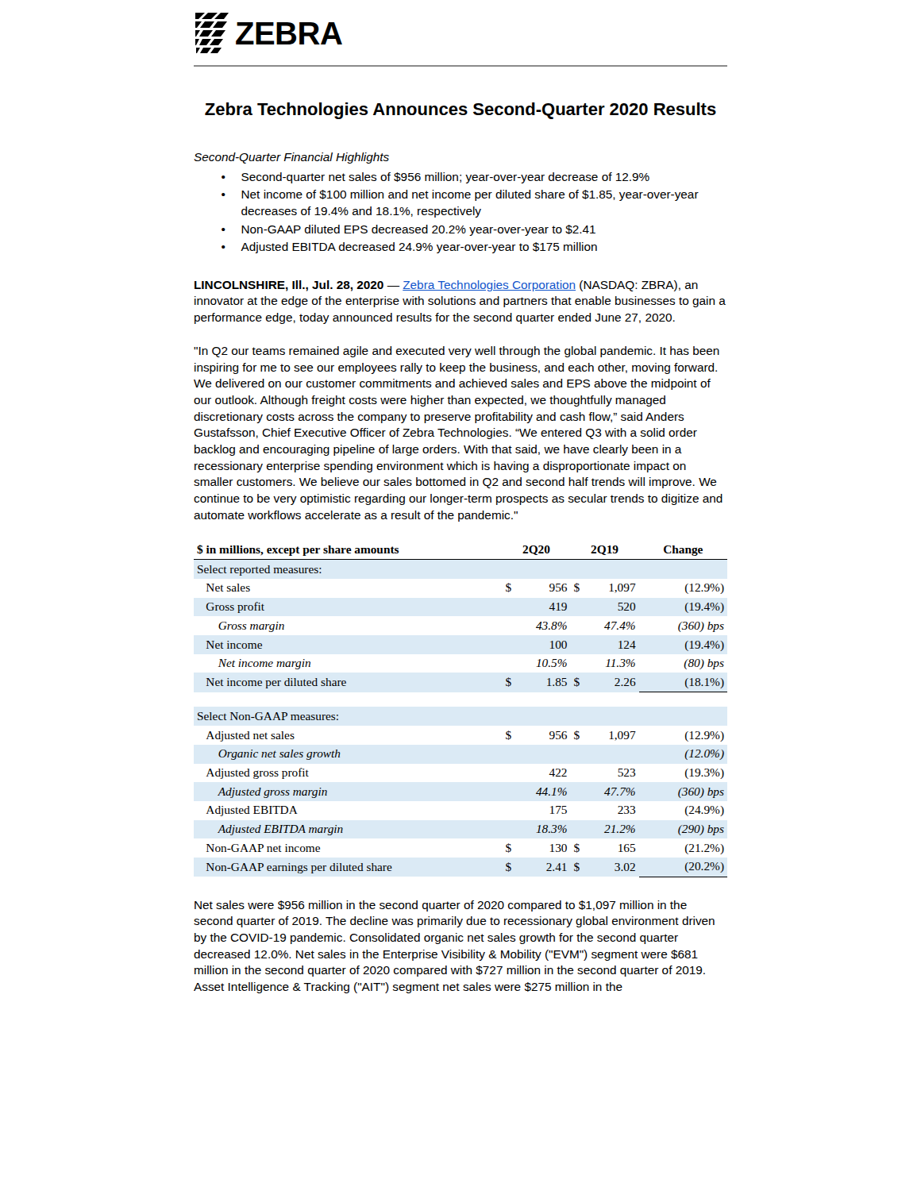ZEBRA
Zebra Technologies Announces Second-Quarter 2020 Results
Second-Quarter Financial Highlights
Second-quarter net sales of $956 million; year-over-year decrease of 12.9%
Net income of $100 million and net income per diluted share of $1.85, year-over-year decreases of 19.4% and 18.1%, respectively
Non-GAAP diluted EPS decreased 20.2% year-over-year to $2.41
Adjusted EBITDA decreased 24.9% year-over-year to $175 million
LINCOLNSHIRE, Ill., Jul. 28, 2020 — Zebra Technologies Corporation (NASDAQ: ZBRA), an innovator at the edge of the enterprise with solutions and partners that enable businesses to gain a performance edge, today announced results for the second quarter ended June 27, 2020.
"In Q2 our teams remained agile and executed very well through the global pandemic. It has been inspiring for me to see our employees rally to keep the business, and each other, moving forward. We delivered on our customer commitments and achieved sales and EPS above the midpoint of our outlook. Although freight costs were higher than expected, we thoughtfully managed discretionary costs across the company to preserve profitability and cash flow,” said Anders Gustafsson, Chief Executive Officer of Zebra Technologies. “We entered Q3 with a solid order backlog and encouraging pipeline of large orders. With that said, we have clearly been in a recessionary enterprise spending environment which is having a disproportionate impact on smaller customers. We believe our sales bottomed in Q2 and second half trends will improve. We continue to be very optimistic regarding our longer-term prospects as secular trends to digitize and automate workflows accelerate as a result of the pandemic."
| $ in millions, except per share amounts | 2Q20 | 2Q19 | Change |
| --- | --- | --- | --- |
| Select reported measures: | | | | | |
| Net sales | $ | 956 | $ | 1,097 | (12.9%) |
| Gross profit | | 419 | | 520 | (19.4%) |
| Gross margin | | 43.8% | | 47.4% | (360) bps |
| Net income | | 100 | | 124 | (19.4%) |
| Net income margin | | 10.5% | | 11.3% | (80) bps |
| Net income per diluted share | $ | 1.85 | $ | 2.26 | (18.1%) |
| Select Non-GAAP measures: | | | | | |
| Adjusted net sales | $ | 956 | $ | 1,097 | (12.9%) |
| Organic net sales growth | | | | | (12.0%) |
| Adjusted gross profit | | 422 | | 523 | (19.3%) |
| Adjusted gross margin | | 44.1% | | 47.7% | (360) bps |
| Adjusted EBITDA | | 175 | | 233 | (24.9%) |
| Adjusted EBITDA margin | | 18.3% | | 21.2% | (290) bps |
| Non-GAAP net income | $ | 130 | $ | 165 | (21.2%) |
| Non-GAAP earnings per diluted share | $ | 2.41 | $ | 3.02 | (20.2%) |
Net sales were $956 million in the second quarter of 2020 compared to $1,097 million in the second quarter of 2019. The decline was primarily due to recessionary global environment driven by the COVID-19 pandemic. Consolidated organic net sales growth for the second quarter decreased 12.0%. Net sales in the Enterprise Visibility & Mobility ("EVM") segment were $681 million in the second quarter of 2020 compared with $727 million in the second quarter of 2019. Asset Intelligence & Tracking ("AIT") segment net sales were $275 million in the